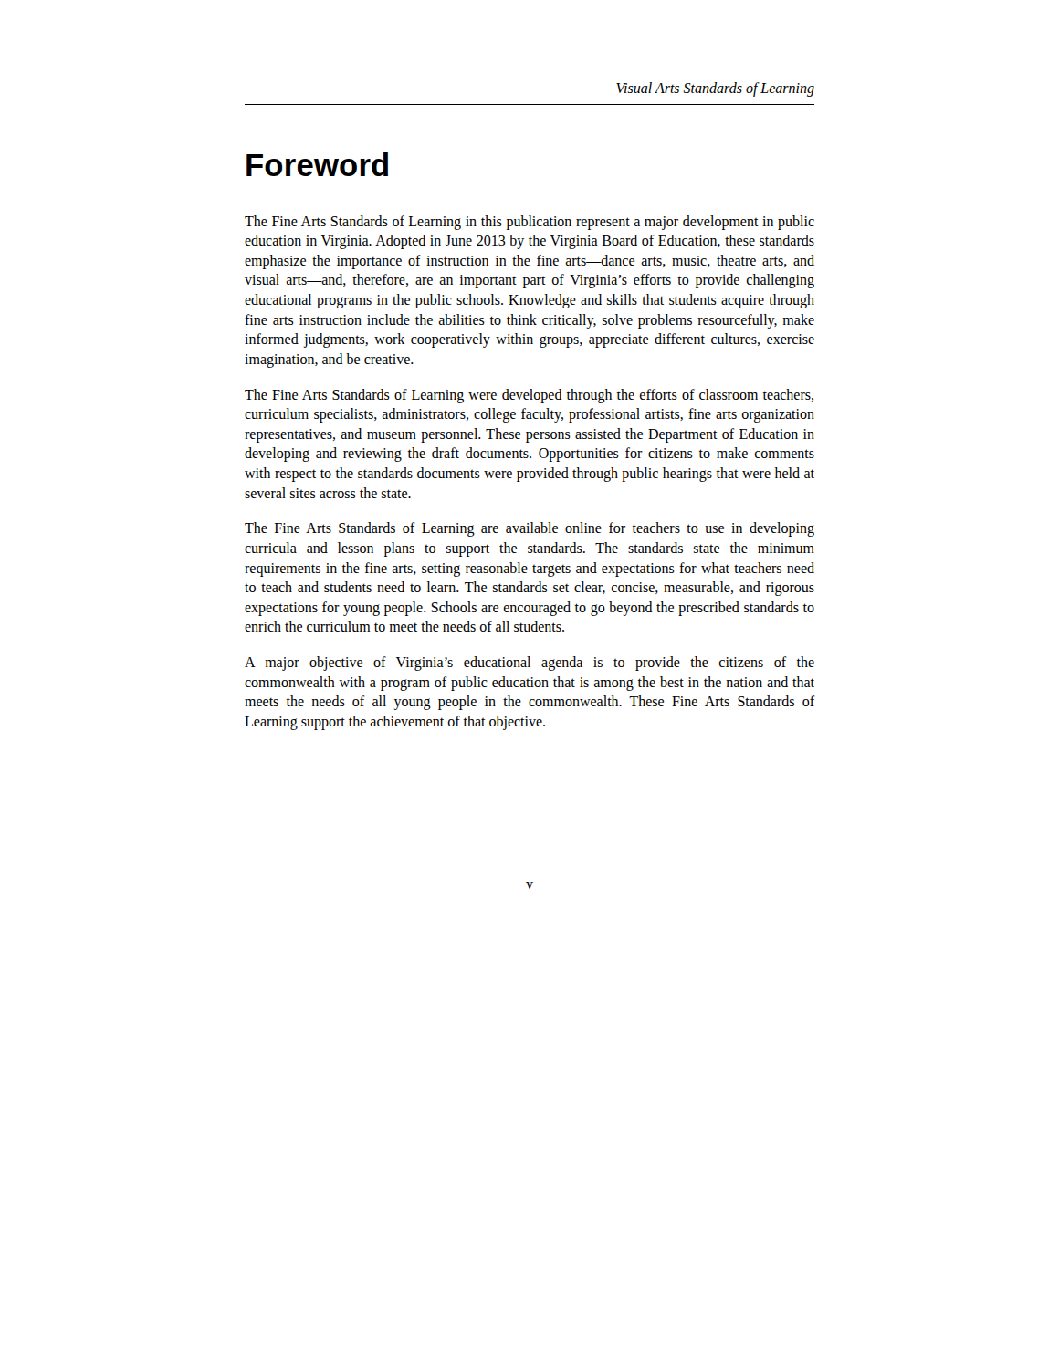Visual Arts Standards of Learning
Foreword
The Fine Arts Standards of Learning in this publication represent a major development in public education in Virginia. Adopted in June 2013 by the Virginia Board of Education, these standards emphasize the importance of instruction in the fine arts—dance arts, music, theatre arts, and visual arts—and, therefore, are an important part of Virginia’s efforts to provide challenging educational programs in the public schools. Knowledge and skills that students acquire through fine arts instruction include the abilities to think critically, solve problems resourcefully, make informed judgments, work cooperatively within groups, appreciate different cultures, exercise imagination, and be creative.
The Fine Arts Standards of Learning were developed through the efforts of classroom teachers, curriculum specialists, administrators, college faculty, professional artists, fine arts organization representatives, and museum personnel. These persons assisted the Department of Education in developing and reviewing the draft documents. Opportunities for citizens to make comments with respect to the standards documents were provided through public hearings that were held at several sites across the state.
The Fine Arts Standards of Learning are available online for teachers to use in developing curricula and lesson plans to support the standards. The standards state the minimum requirements in the fine arts, setting reasonable targets and expectations for what teachers need to teach and students need to learn. The standards set clear, concise, measurable, and rigorous expectations for young people. Schools are encouraged to go beyond the prescribed standards to enrich the curriculum to meet the needs of all students.
A major objective of Virginia’s educational agenda is to provide the citizens of the commonwealth with a program of public education that is among the best in the nation and that meets the needs of all young people in the commonwealth. These Fine Arts Standards of Learning support the achievement of that objective.
v